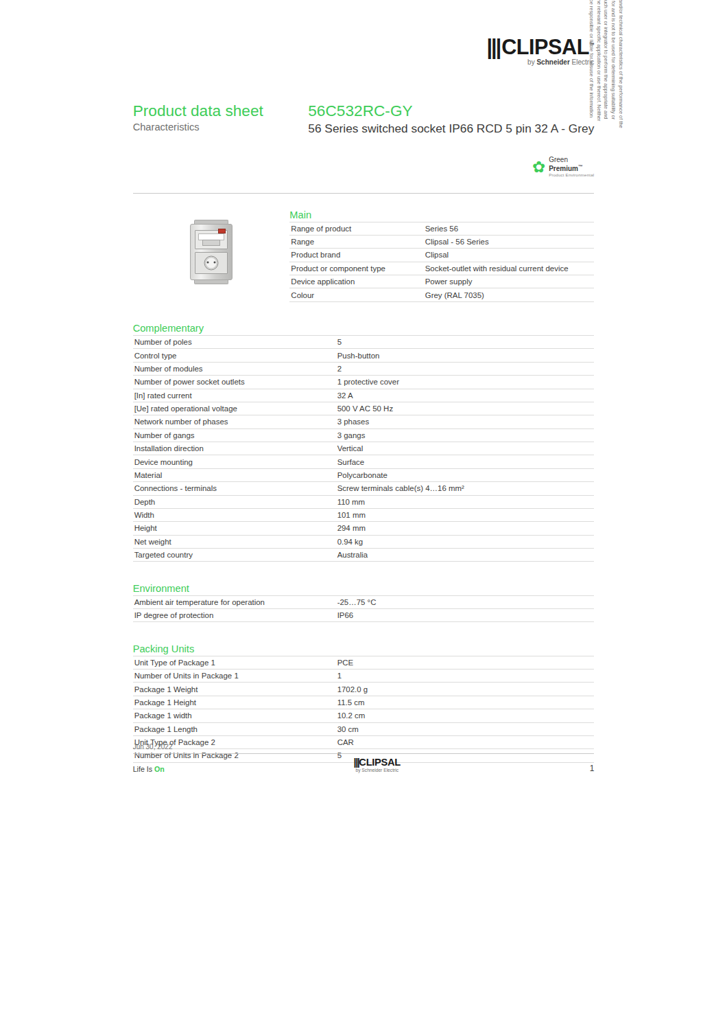|||CLIPSAL™
by Schneider Electric
Product data sheet
Characteristics
56C532RC-GY
56 Series switched socket IP66 RCD 5 pin 32 A - Grey
✿
Green Premium™ Product Environmental
Main
| Range of product | Series 56 |
| Range | Clipsal - 56 Series |
| Product brand | Clipsal |
| Product or component type | Socket-outlet with residual current device |
| Device application | Power supply |
| Colour | Grey (RAL 7035) |
Complementary
| Number of poles | 5 |
| Control type | Push-button |
| Number of modules | 2 |
| Number of power socket outlets | 1 protective cover |
| [In] rated current | 32 A |
| [Ue] rated operational voltage | 500 V AC 50 Hz |
| Network number of phases | 3 phases |
| Number of gangs | 3 gangs |
| Installation direction | Vertical |
| Device mounting | Surface |
| Material | Polycarbonate |
| Connections - terminals | Screw terminals cable(s) 4…16 mm² |
| Depth | 110 mm |
| Width | 101 mm |
| Height | 294 mm |
| Net weight | 0.94 kg |
| Targeted country | Australia |
Environment
| Ambient air temperature for operation | -25…75 °C |
| IP degree of protection | IP66 |
Packing Units
| Unit Type of Package 1 | PCE |
| Number of Units in Package 1 | 1 |
| Package 1 Weight | 1702.0 g |
| Package 1 Height | 11.5 cm |
| Package 1 width | 10.2 cm |
| Package 1 Length | 30 cm |
| Unit Type of Package 2 | CAR |
| Number of Units in Package 2 | 5 |
The information provided in this documentation contains general descriptions and/or technical characteristics of the performance of the products contained herein. This documentation is not intended as a substitute for and is not to be used for determining suitability or reliability of these products for specific user applications. It is the duty of any such user or integrator to perform the appropriate and complete risk analysis, evaluation and testing of the products with respect to the relevant specific application or use thereof. Neither Schneider Electric Industries SAS nor any of its affiliates or subsidiaries shall be responsible or liable for misuse of the information contained herein.
Jun 30, 2022
Life Is On
|||CLIPSALby Schneider Electric
1